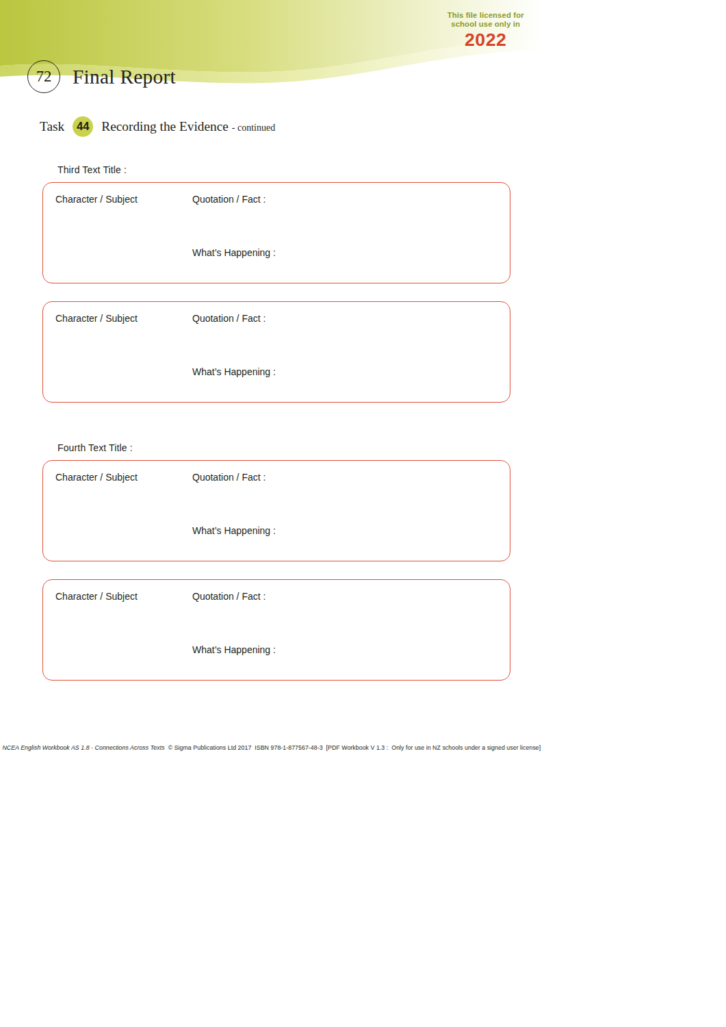This file licensed for
school use only in
2022
72
Final Report
Task 44 Recording the Evidence - continued
Third Text Title :
Character / Subject
Quotation / Fact :
What’s Happening :
Character / Subject
Quotation / Fact :
What’s Happening :
Fourth Text Title :
Character / Subject
Quotation / Fact :
What’s Happening :
Character / Subject
Quotation / Fact :
What’s Happening :
NCEA English Workbook AS 1.8 - Connections Across Texts © Sigma Publications Ltd 2017 ISBN 978-1-877567-48-3 [PDF Workbook V 1.3 : Only for use in NZ schools under a signed user license]